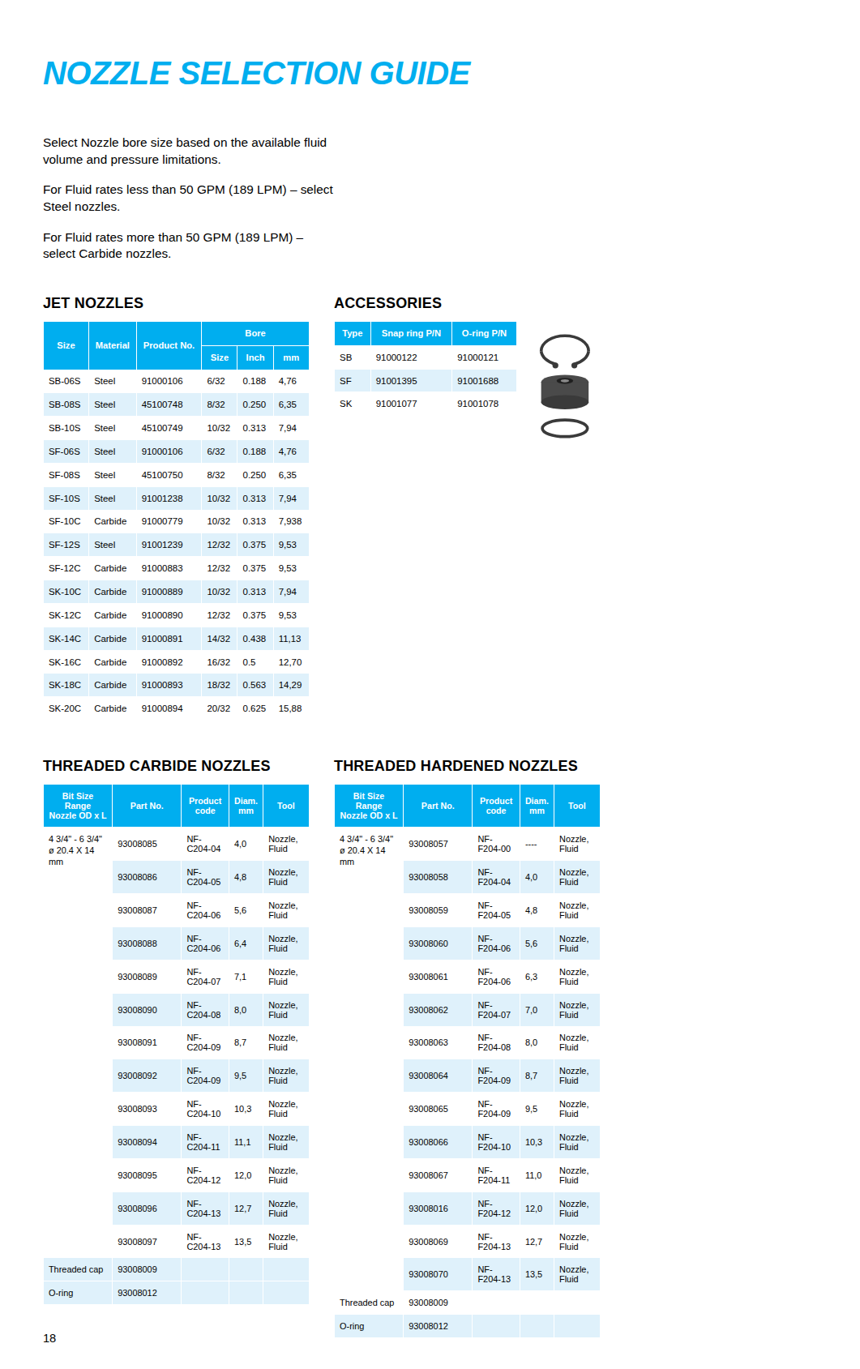NOZZLE SELECTION GUIDE
Select Nozzle bore size based on the available fluid volume and pressure limitations.
For Fluid rates less than 50 GPM (189 LPM) – select Steel nozzles.
For Fluid rates more than 50 GPM (189 LPM) – select Carbide nozzles.
JET NOZZLES
| Size | Material | Product No. | Bore |
| --- | --- | --- | --- |
| Size | Inch | mm |
| SB-06S | Steel | 91000106 | 6/32 | 0.188 | 4,76 |
| SB-08S | Steel | 45100748 | 8/32 | 0.250 | 6,35 |
| SB-10S | Steel | 45100749 | 10/32 | 0.313 | 7,94 |
| SF-06S | Steel | 91000106 | 6/32 | 0.188 | 4,76 |
| SF-08S | Steel | 45100750 | 8/32 | 0.250 | 6,35 |
| SF-10S | Steel | 91001238 | 10/32 | 0.313 | 7,94 |
| SF-10C | Carbide | 91000779 | 10/32 | 0.313 | 7,938 |
| SF-12S | Steel | 91001239 | 12/32 | 0.375 | 9,53 |
| SF-12C | Carbide | 91000883 | 12/32 | 0.375 | 9,53 |
| SK-10C | Carbide | 91000889 | 10/32 | 0.313 | 7,94 |
| SK-12C | Carbide | 91000890 | 12/32 | 0.375 | 9,53 |
| SK-14C | Carbide | 91000891 | 14/32 | 0.438 | 11,13 |
| SK-16C | Carbide | 91000892 | 16/32 | 0.5 | 12,70 |
| SK-18C | Carbide | 91000893 | 18/32 | 0.563 | 14,29 |
| SK-20C | Carbide | 91000894 | 20/32 | 0.625 | 15,88 |
ACCESSORIES
| Type | Snap ring P/N | O-ring P/N |
| --- | --- | --- |
| SB | 91000122 | 91000121 |
| SF | 91001395 | 91001688 |
| SK | 91001077 | 91001078 |
THREADED CARBIDE NOZZLES
| Bit Size Range Nozzle OD x L | Part No. | Product code | Diam. mm | Tool |
| --- | --- | --- | --- | --- |
| 4 3/4" - 6 3/4" ø 20.4 X 14 mm | 93008085 | NF-C204-04 | 4,0 | Nozzle, Fluid |
| 93008086 | NF-C204-05 | 4,8 | Nozzle, Fluid |
| 93008087 | NF-C204-06 | 5,6 | Nozzle, Fluid |
| 93008088 | NF-C204-06 | 6,4 | Nozzle, Fluid |
| 93008089 | NF-C204-07 | 7,1 | Nozzle, Fluid |
| 93008090 | NF-C204-08 | 8,0 | Nozzle, Fluid |
| 93008091 | NF-C204-09 | 8,7 | Nozzle, Fluid |
| 93008092 | NF-C204-09 | 9,5 | Nozzle, Fluid |
| 93008093 | NF-C204-10 | 10,3 | Nozzle, Fluid |
| 93008094 | NF-C204-11 | 11,1 | Nozzle, Fluid |
| 93008095 | NF-C204-12 | 12,0 | Nozzle, Fluid |
| 93008096 | NF-C204-13 | 12,7 | Nozzle, Fluid |
| 93008097 | NF-C204-13 | 13,5 | Nozzle, Fluid |
| Threaded cap | 93008009 | | | |
| O-ring | 93008012 | | | |
THREADED HARDENED NOZZLES
| Bit Size Range Nozzle OD x L | Part No. | Product code | Diam. mm | Tool |
| --- | --- | --- | --- | --- |
| 4 3/4" - 6 3/4" ø 20.4 X 14 mm | 93008057 | NF-F204-00 | ---- | Nozzle, Fluid |
| 93008058 | NF-F204-04 | 4,0 | Nozzle, Fluid |
| 93008059 | NF-F204-05 | 4,8 | Nozzle, Fluid |
| 93008060 | NF-F204-06 | 5,6 | Nozzle, Fluid |
| 93008061 | NF-F204-06 | 6,3 | Nozzle, Fluid |
| 93008062 | NF-F204-07 | 7,0 | Nozzle, Fluid |
| 93008063 | NF-F204-08 | 8,0 | Nozzle, Fluid |
| 93008064 | NF-F204-09 | 8,7 | Nozzle, Fluid |
| 93008065 | NF-F204-09 | 9,5 | Nozzle, Fluid |
| 93008066 | NF-F204-10 | 10,3 | Nozzle, Fluid |
| 93008067 | NF-F204-11 | 11,0 | Nozzle, Fluid |
| 93008016 | NF-F204-12 | 12,0 | Nozzle, Fluid |
| 93008069 | NF-F204-13 | 12,7 | Nozzle, Fluid |
| 93008070 | NF-F204-13 | 13,5 | Nozzle, Fluid |
| Threaded cap | 93008009 | | | |
| O-ring | 93008012 | | | |
18